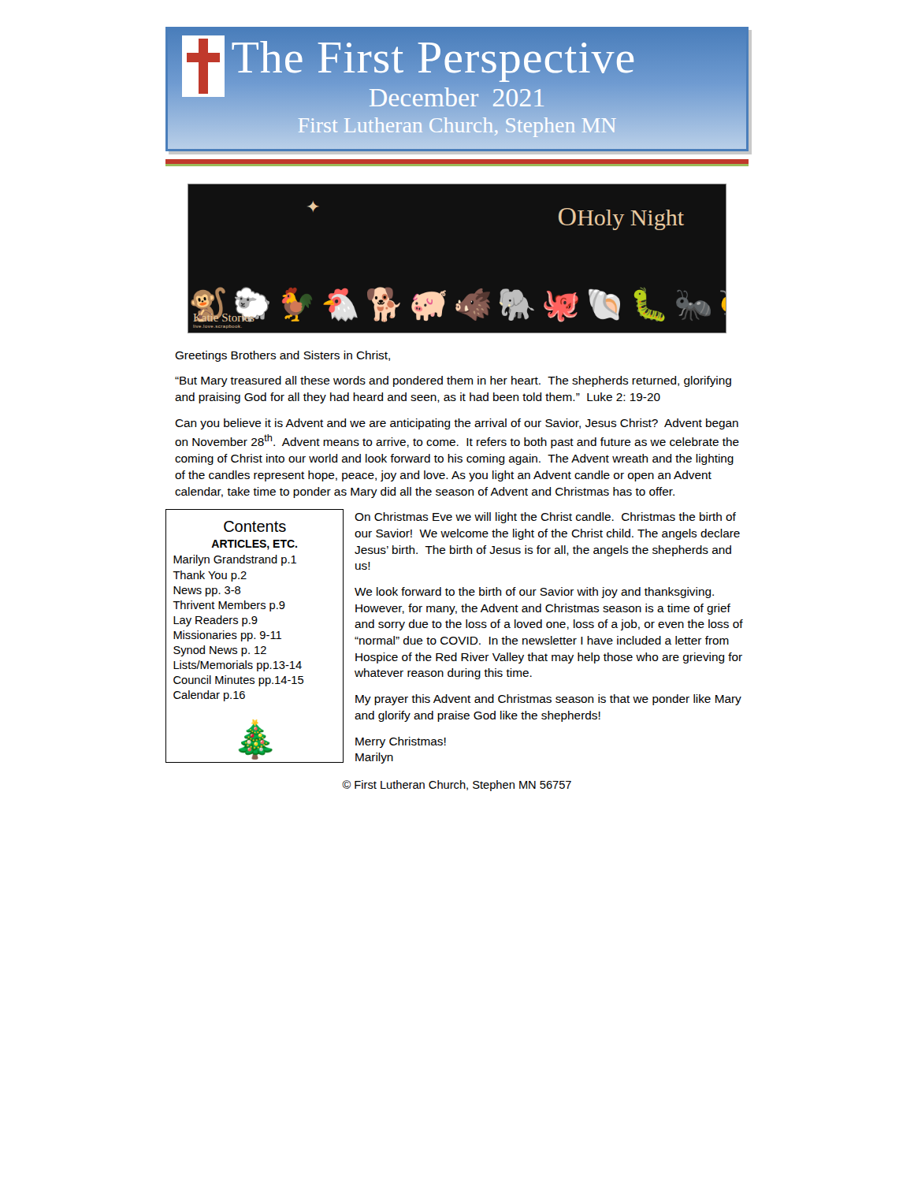The First Perspective
December 2021
First Lutheran Church, Stephen MN
✦ OHoly Night
🐒🐑🐓🐔🐕🐖🐗🐘🐙🐚🐛🐜🐝🐞
Katie Storieslive.love.scrapbook.
Nativity silhouette sign reading “O Holy Night”
Greetings Brothers and Sisters in Christ,
“But Mary treasured all these words and pondered them in her heart. The shepherds returned, glorifying and praising God for all they had heard and seen, as it had been told them.” Luke 2: 19-20
Can you believe it is Advent and we are anticipating the arrival of our Savior, Jesus Christ? Advent began on November 28th. Advent means to arrive, to come. It refers to both past and future as we celebrate the coming of Christ into our world and look forward to his coming again. The Advent wreath and the lighting of the candles represent hope, peace, joy and love. As you light an Advent candle or open an Advent calendar, take time to ponder as Mary did all the season of Advent and Christmas has to offer.
Contents
ARTICLES, ETC.
Marilyn Grandstrand p.1
Thank You p.2
News pp. 3-8
Thrivent Members p.9
Lay Readers p.9
Missionaries pp. 9-11
Synod News p. 12
Lists/Memorials pp.13-14
Council Minutes pp.14-15
Calendar p.16
🎄
On Christmas Eve we will light the Christ candle. Christmas the birth of our Savior! We welcome the light of the Christ child. The angels declare Jesus’ birth. The birth of Jesus is for all, the angels the shepherds and us!
We look forward to the birth of our Savior with joy and thanksgiving. However, for many, the Advent and Christmas season is a time of grief and sorry due to the loss of a loved one, loss of a job, or even the loss of “normal” due to COVID. In the newsletter I have included a letter from Hospice of the Red River Valley that may help those who are grieving for whatever reason during this time.
My prayer this Advent and Christmas season is that we ponder like Mary and glorify and praise God like the shepherds!
Merry Christmas!
Marilyn
© First Lutheran Church, Stephen MN 56757